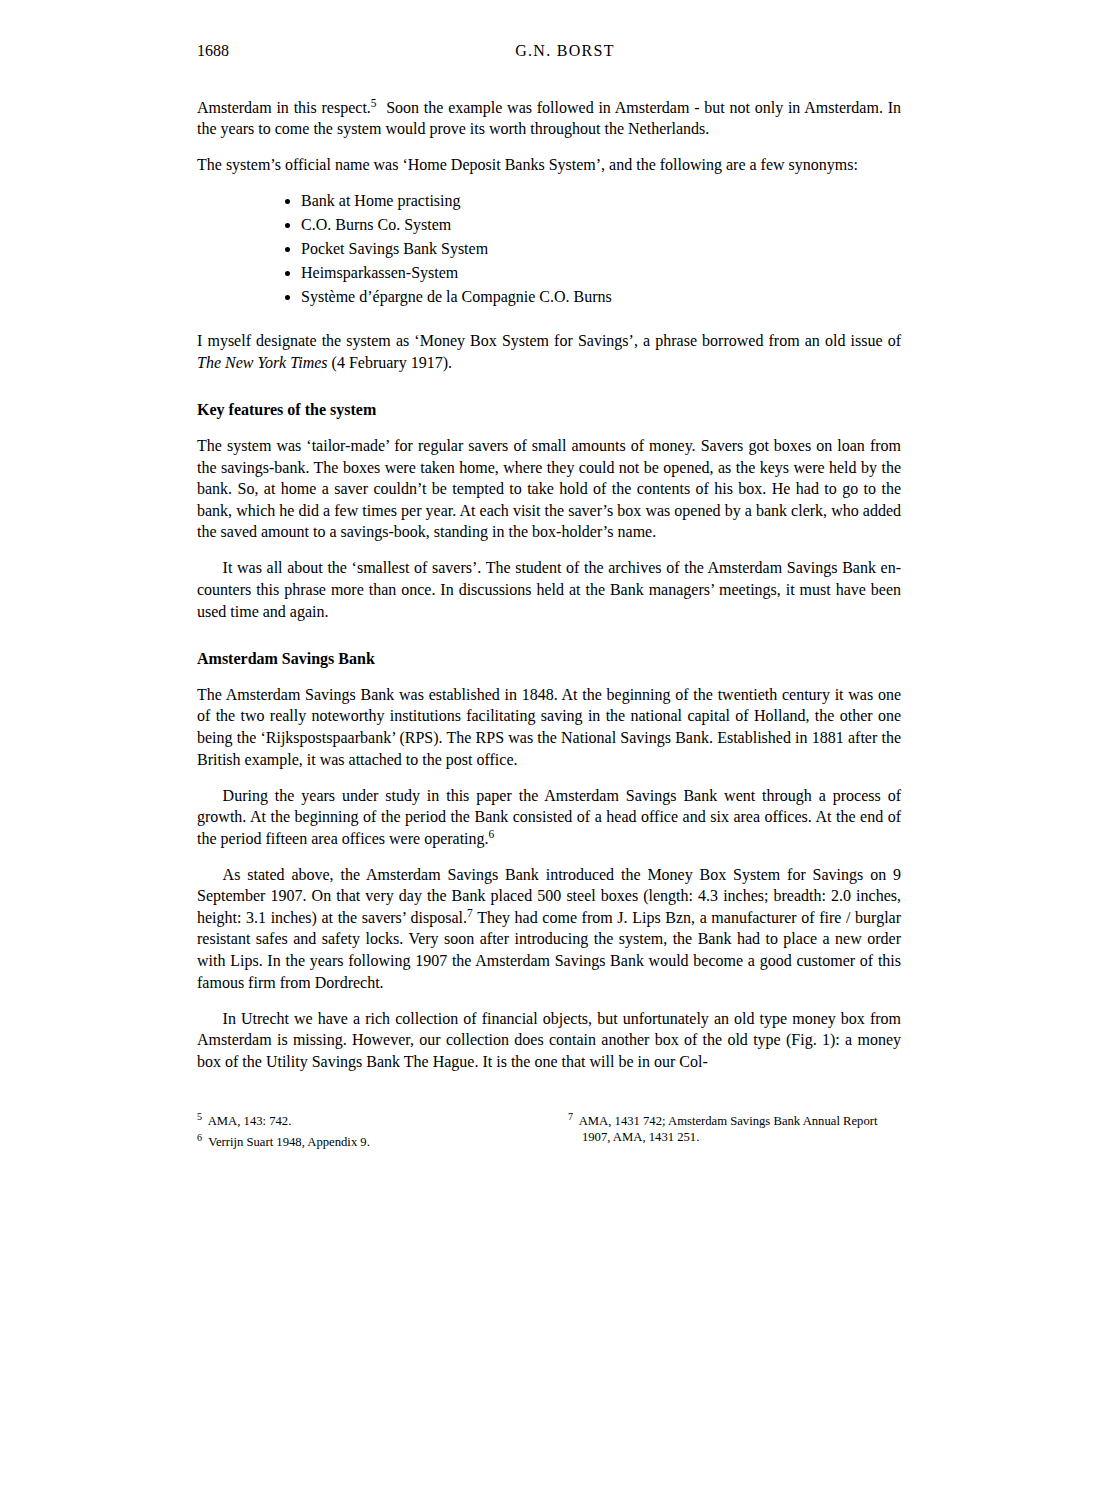1688 G.N. BORST
Amsterdam in this respect.5 Soon the example was followed in Amsterdam - but not only in Amsterdam. In the years to come the system would prove its worth throughout the Netherlands.
The system’s official name was ‘Home Deposit Banks System’, and the following are a few synonyms:
Bank at Home practising
C.O. Burns Co. System
Pocket Savings Bank System
Heimsparkassen-System
Système d’épargne de la Compagnie C.O. Burns
I myself designate the system as ‘Money Box System for Savings’, a phrase borrowed from an old issue of The New York Times (4 February 1917).
Key features of the system
The system was ‘tailor-made’ for regular savers of small amounts of money. Savers got boxes on loan from the savings-bank. The boxes were taken home, where they could not be opened, as the keys were held by the bank. So, at home a saver couldn’t be tempted to take hold of the contents of his box. He had to go to the bank, which he did a few times per year. At each visit the saver’s box was opened by a bank clerk, who added the saved amount to a savings-book, standing in the box-holder’s name.
It was all about the ‘smallest of savers’. The student of the archives of the Amsterdam Savings Bank encounters this phrase more than once. In discussions held at the Bank managers’ meetings, it must have been used time and again.
Amsterdam Savings Bank
The Amsterdam Savings Bank was established in 1848. At the beginning of the twentieth century it was one of the two really noteworthy institutions facilitating saving in the national capital of Holland, the other one being the ‘Rijkspostspaarbank’ (RPS). The RPS was the National Savings Bank. Established in 1881 after the British example, it was attached to the post office.
During the years under study in this paper the Amsterdam Savings Bank went through a process of growth. At the beginning of the period the Bank consisted of a head office and six area offices. At the end of the period fifteen area offices were operating.6
As stated above, the Amsterdam Savings Bank introduced the Money Box System for Savings on 9 September 1907. On that very day the Bank placed 500 steel boxes (length: 4.3 inches; breadth: 2.0 inches, height: 3.1 inches) at the savers’ disposal.7 They had come from J. Lips Bzn, a manufacturer of fire / burglar resistant safes and safety locks. Very soon after introducing the system, the Bank had to place a new order with Lips. In the years following 1907 the Amsterdam Savings Bank would become a good customer of this famous firm from Dordrecht.
In Utrecht we have a rich collection of financial objects, but unfortunately an old type money box from Amsterdam is missing. However, our collection does contain another box of the old type (Fig. 1): a money box of the Utility Savings Bank The Hague. It is the one that will be in our Col-
5 AMA, 143: 742.
6 Verrijn Suart 1948, Appendix 9.
7 AMA, 1431 742; Amsterdam Savings Bank Annual Report 1907, AMA, 1431 251.